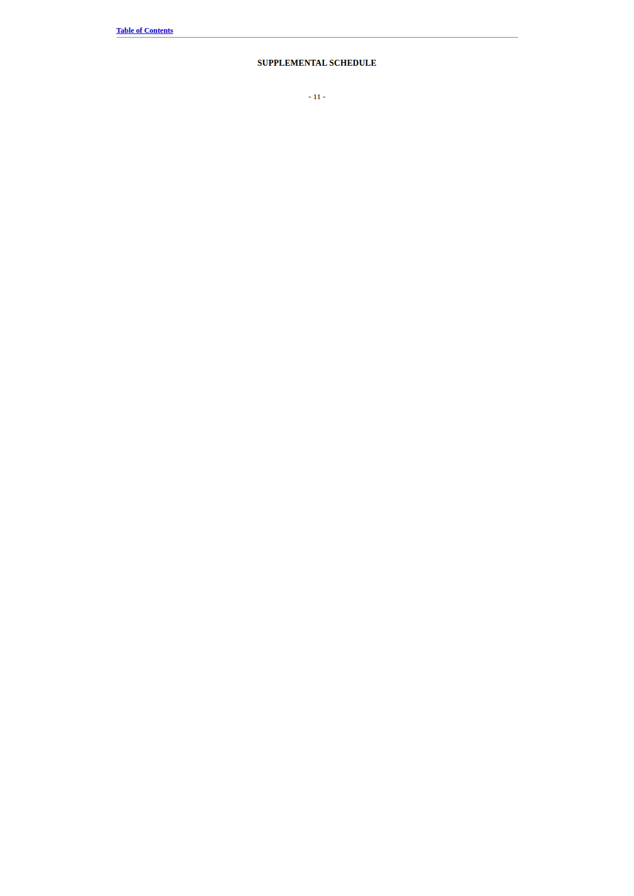Table of Contents
SUPPLEMENTAL SCHEDULE
- 11 -